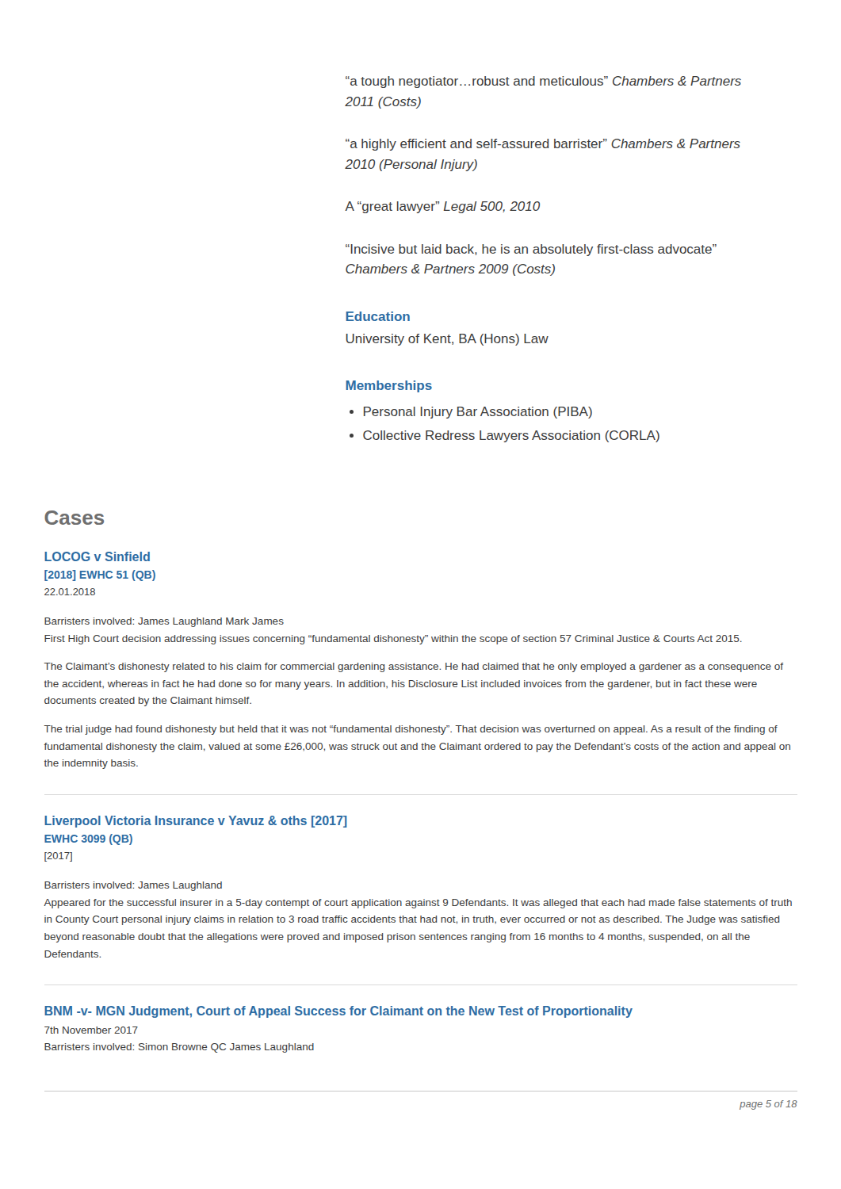“a tough negotiator…robust and meticulous” Chambers & Partners 2011 (Costs)
“a highly efficient and self-assured barrister” Chambers & Partners 2010 (Personal Injury)
A “great lawyer” Legal 500, 2010
“Incisive but laid back, he is an absolutely first-class advocate” Chambers & Partners 2009 (Costs)
Education
University of Kent, BA (Hons) Law
Memberships
Personal Injury Bar Association (PIBA)
Collective Redress Lawyers Association (CORLA)
Cases
LOCOG v Sinfield
[2018] EWHC 51 (QB)
22.01.2018
Barristers involved: James Laughland Mark James
First High Court decision addressing issues concerning “fundamental dishonesty” within the scope of section 57 Criminal Justice & Courts Act 2015.
The Claimant’s dishonesty related to his claim for commercial gardening assistance. He had claimed that he only employed a gardener as a consequence of the accident, whereas in fact he had done so for many years. In addition, his Disclosure List included invoices from the gardener, but in fact these were documents created by the Claimant himself.
The trial judge had found dishonesty but held that it was not “fundamental dishonesty”. That decision was overturned on appeal. As a result of the finding of fundamental dishonesty the claim, valued at some £26,000, was struck out and the Claimant ordered to pay the Defendant’s costs of the action and appeal on the indemnity basis.
Liverpool Victoria Insurance v Yavuz & oths [2017]
EWHC 3099 (QB)
[2017]
Barristers involved: James Laughland
Appeared for the successful insurer in a 5-day contempt of court application against 9 Defendants. It was alleged that each had made false statements of truth in County Court personal injury claims in relation to 3 road traffic accidents that had not, in truth, ever occurred or not as described. The Judge was satisfied beyond reasonable doubt that the allegations were proved and imposed prison sentences ranging from 16 months to 4 months, suspended, on all the Defendants.
BNM -v- MGN Judgment, Court of Appeal Success for Claimant on the New Test of Proportionality
7th November 2017
Barristers involved: Simon Browne QC James Laughland
page 5 of 18